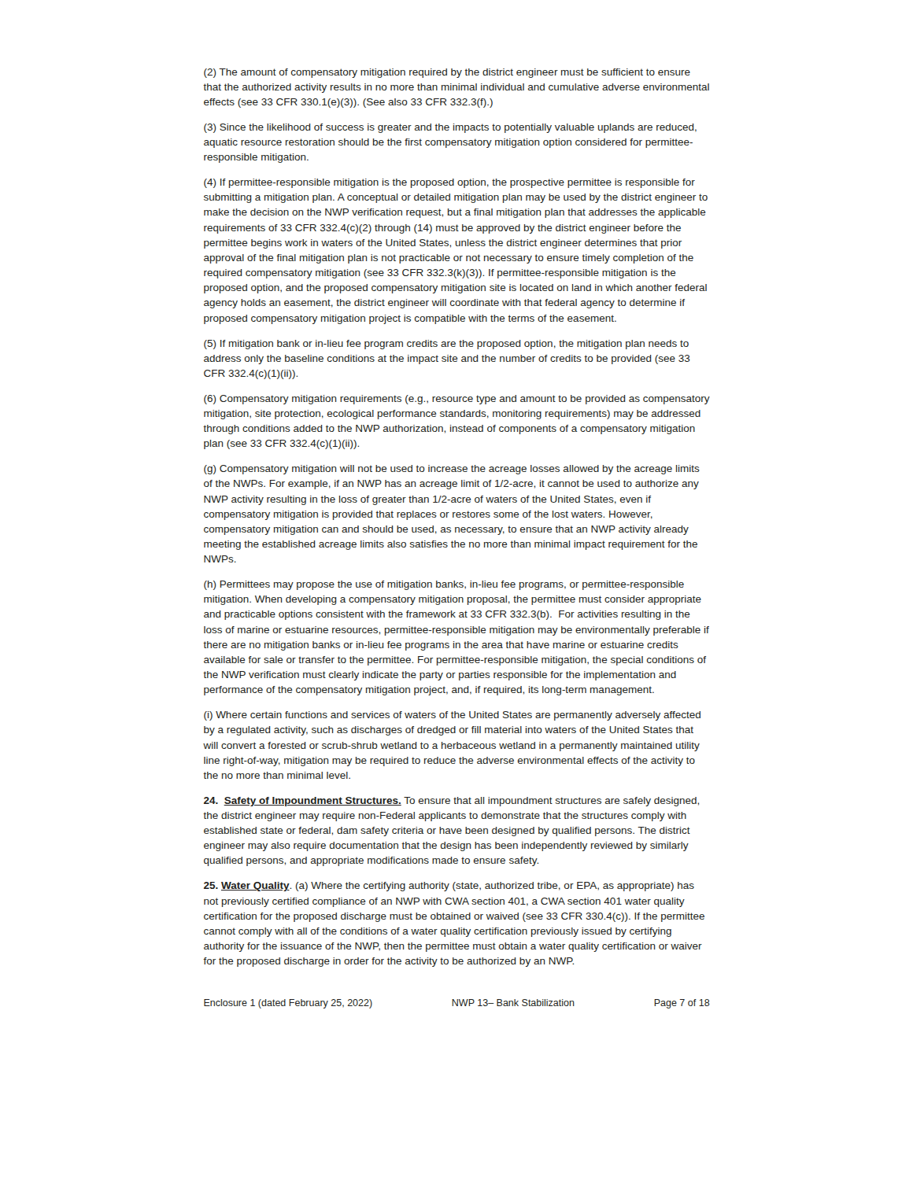(2) The amount of compensatory mitigation required by the district engineer must be sufficient to ensure that the authorized activity results in no more than minimal individual and cumulative adverse environmental effects (see 33 CFR 330.1(e)(3)). (See also 33 CFR 332.3(f).)
(3) Since the likelihood of success is greater and the impacts to potentially valuable uplands are reduced, aquatic resource restoration should be the first compensatory mitigation option considered for permittee-responsible mitigation.
(4) If permittee-responsible mitigation is the proposed option, the prospective permittee is responsible for submitting a mitigation plan. A conceptual or detailed mitigation plan may be used by the district engineer to make the decision on the NWP verification request, but a final mitigation plan that addresses the applicable requirements of 33 CFR 332.4(c)(2) through (14) must be approved by the district engineer before the permittee begins work in waters of the United States, unless the district engineer determines that prior approval of the final mitigation plan is not practicable or not necessary to ensure timely completion of the required compensatory mitigation (see 33 CFR 332.3(k)(3)). If permittee-responsible mitigation is the proposed option, and the proposed compensatory mitigation site is located on land in which another federal agency holds an easement, the district engineer will coordinate with that federal agency to determine if proposed compensatory mitigation project is compatible with the terms of the easement.
(5) If mitigation bank or in-lieu fee program credits are the proposed option, the mitigation plan needs to address only the baseline conditions at the impact site and the number of credits to be provided (see 33 CFR 332.4(c)(1)(ii)).
(6) Compensatory mitigation requirements (e.g., resource type and amount to be provided as compensatory mitigation, site protection, ecological performance standards, monitoring requirements) may be addressed through conditions added to the NWP authorization, instead of components of a compensatory mitigation plan (see 33 CFR 332.4(c)(1)(ii)).
(g) Compensatory mitigation will not be used to increase the acreage losses allowed by the acreage limits of the NWPs. For example, if an NWP has an acreage limit of 1/2-acre, it cannot be used to authorize any NWP activity resulting in the loss of greater than 1/2-acre of waters of the United States, even if compensatory mitigation is provided that replaces or restores some of the lost waters. However, compensatory mitigation can and should be used, as necessary, to ensure that an NWP activity already meeting the established acreage limits also satisfies the no more than minimal impact requirement for the NWPs.
(h) Permittees may propose the use of mitigation banks, in-lieu fee programs, or permittee-responsible mitigation. When developing a compensatory mitigation proposal, the permittee must consider appropriate and practicable options consistent with the framework at 33 CFR 332.3(b). For activities resulting in the loss of marine or estuarine resources, permittee-responsible mitigation may be environmentally preferable if there are no mitigation banks or in-lieu fee programs in the area that have marine or estuarine credits available for sale or transfer to the permittee. For permittee-responsible mitigation, the special conditions of the NWP verification must clearly indicate the party or parties responsible for the implementation and performance of the compensatory mitigation project, and, if required, its long-term management.
(i) Where certain functions and services of waters of the United States are permanently adversely affected by a regulated activity, such as discharges of dredged or fill material into waters of the United States that will convert a forested or scrub-shrub wetland to a herbaceous wetland in a permanently maintained utility line right-of-way, mitigation may be required to reduce the adverse environmental effects of the activity to the no more than minimal level.
24. Safety of Impoundment Structures. To ensure that all impoundment structures are safely designed, the district engineer may require non-Federal applicants to demonstrate that the structures comply with established state or federal, dam safety criteria or have been designed by qualified persons. The district engineer may also require documentation that the design has been independently reviewed by similarly qualified persons, and appropriate modifications made to ensure safety.
25. Water Quality. (a) Where the certifying authority (state, authorized tribe, or EPA, as appropriate) has not previously certified compliance of an NWP with CWA section 401, a CWA section 401 water quality certification for the proposed discharge must be obtained or waived (see 33 CFR 330.4(c)). If the permittee cannot comply with all of the conditions of a water quality certification previously issued by certifying authority for the issuance of the NWP, then the permittee must obtain a water quality certification or waiver for the proposed discharge in order for the activity to be authorized by an NWP.
Enclosure 1 (dated February 25, 2022)
NWP 13– Bank Stabilization
Page 7 of 18